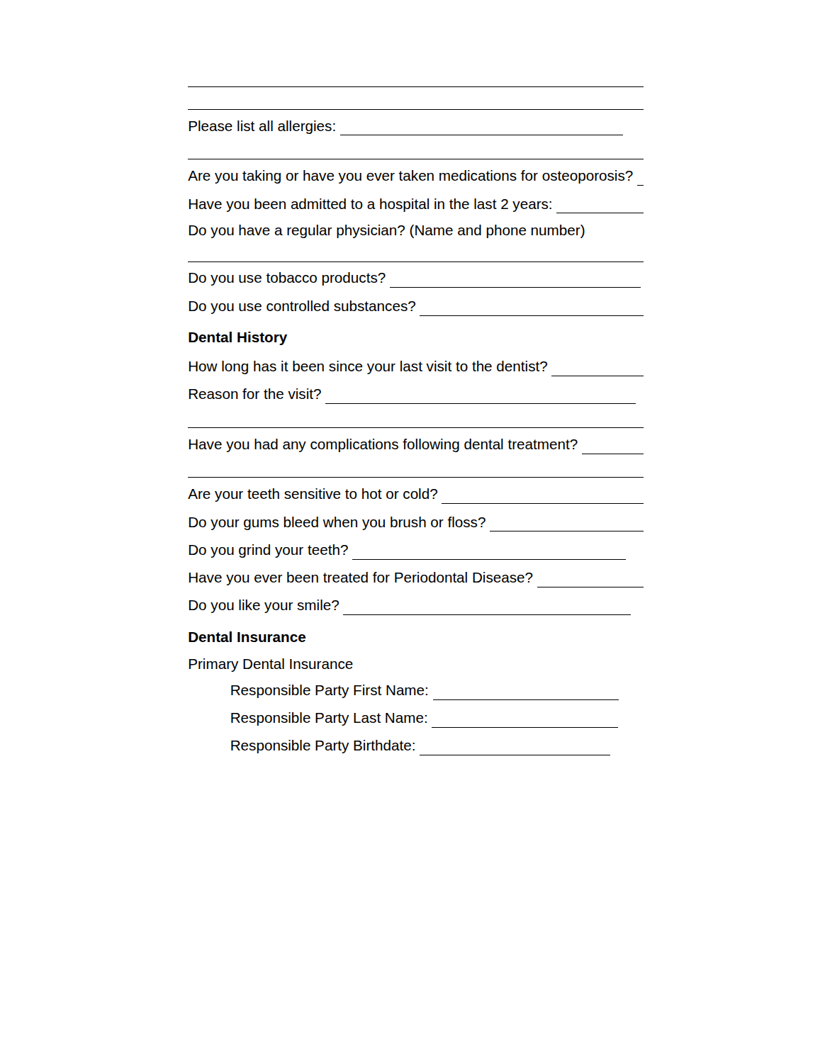Please list all allergies:
Are you taking or have you ever taken medications for osteoporosis?
Have you been admitted to a hospital in the last 2 years:
Do you have a regular physician? (Name and phone number)
Do you use tobacco products?
Do you use controlled substances?
Dental History
How long has it been since your last visit to the dentist?
Reason for the visit?
Have you had any complications following dental treatment?
Are your teeth sensitive to hot or cold?
Do your gums bleed when you brush or floss?
Do you grind your teeth?
Have you ever been treated for Periodontal Disease?
Do you like your smile?
Dental Insurance
Primary Dental Insurance
Responsible Party First Name:
Responsible Party Last Name:
Responsible Party Birthdate: